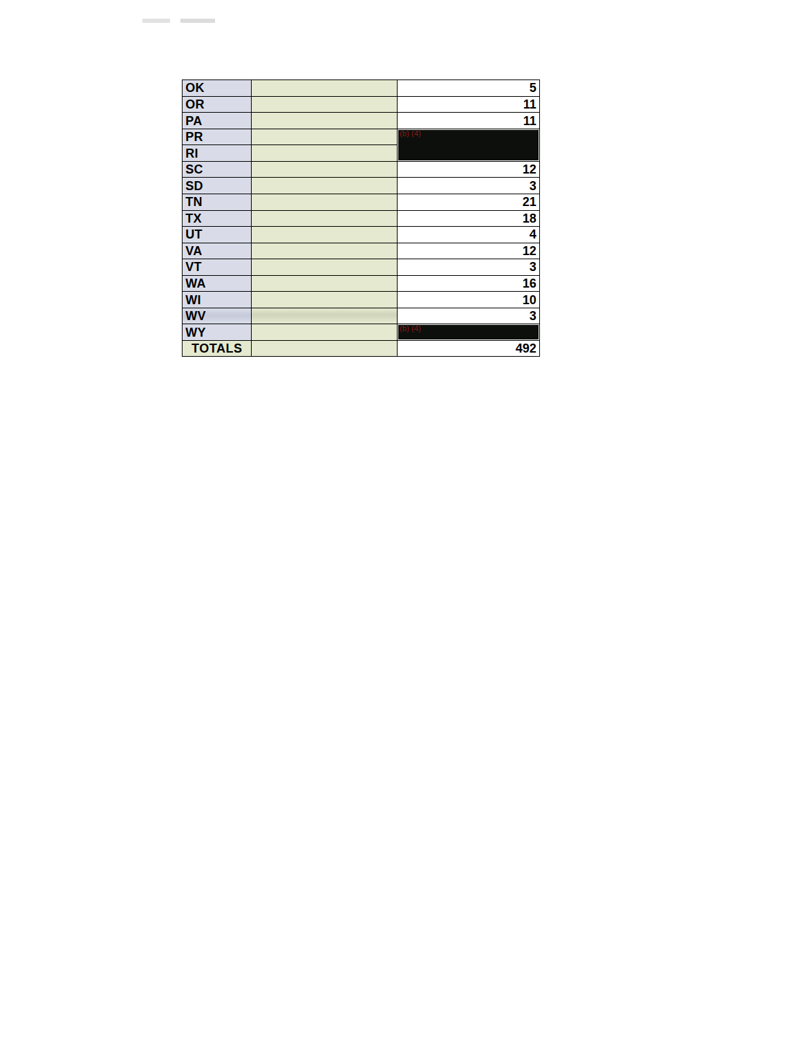| OK | | 5 |
| OR | | 11 |
| PA | | 11 |
| PR | | (b) (4) |
| RI | |
| SC | | 12 |
| SD | | 3 |
| TN | | 21 |
| TX | | 18 |
| UT | | 4 |
| VA | | 12 |
| VT | | 3 |
| WA | | 16 |
| WI | | 10 |
| WV | | 3 |
| WY | | (b) (4) |
| TOTALS | | 492 |